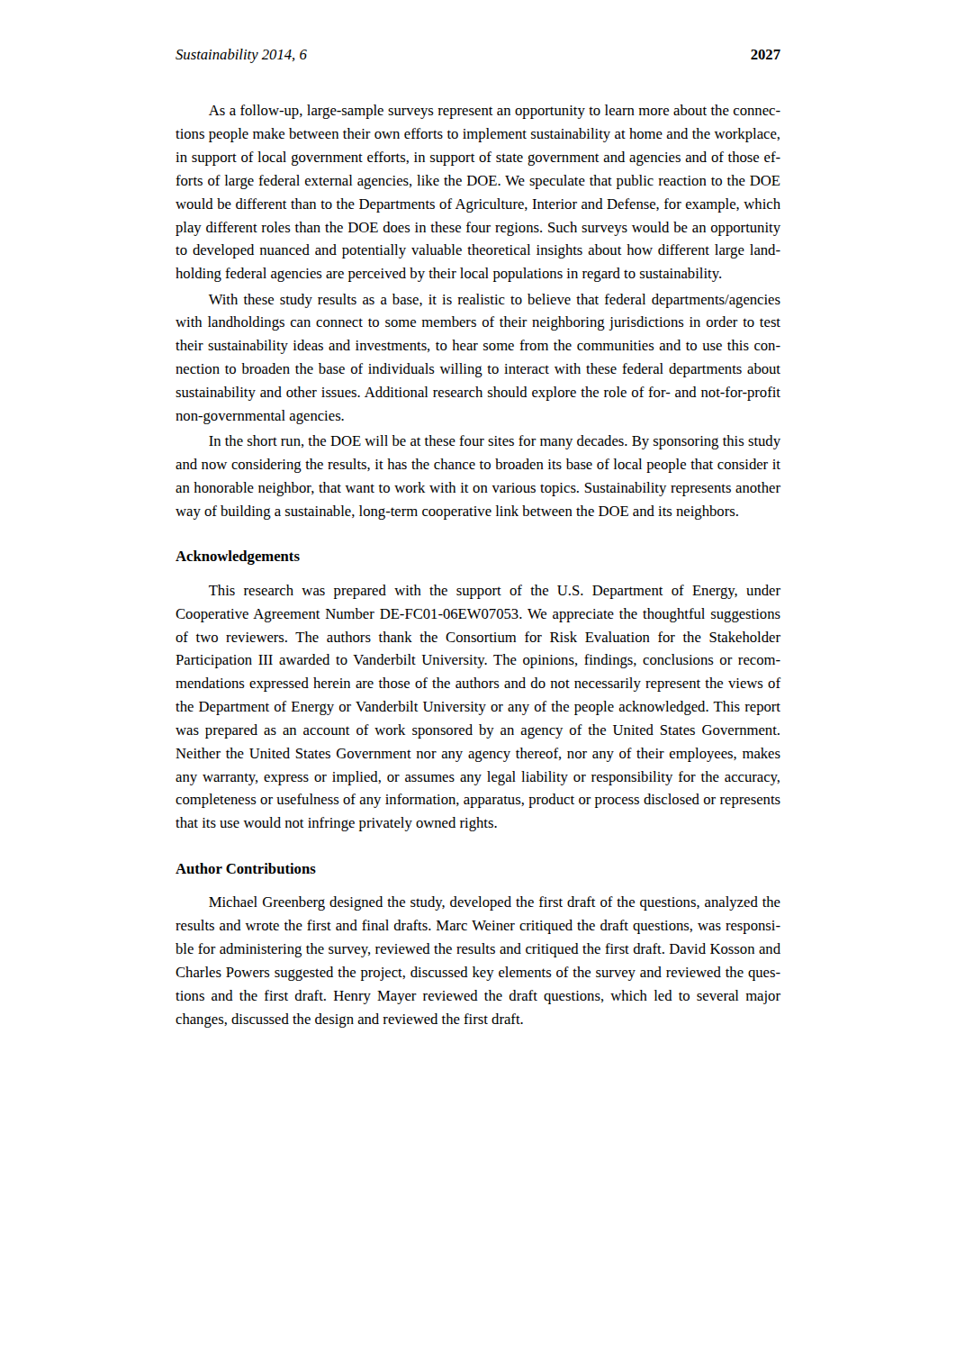Sustainability 2014, 6 2027
As a follow-up, large-sample surveys represent an opportunity to learn more about the connections people make between their own efforts to implement sustainability at home and the workplace, in support of local government efforts, in support of state government and agencies and of those efforts of large federal external agencies, like the DOE. We speculate that public reaction to the DOE would be different than to the Departments of Agriculture, Interior and Defense, for example, which play different roles than the DOE does in these four regions. Such surveys would be an opportunity to developed nuanced and potentially valuable theoretical insights about how different large land-holding federal agencies are perceived by their local populations in regard to sustainability.
With these study results as a base, it is realistic to believe that federal departments/agencies with landholdings can connect to some members of their neighboring jurisdictions in order to test their sustainability ideas and investments, to hear some from the communities and to use this connection to broaden the base of individuals willing to interact with these federal departments about sustainability and other issues. Additional research should explore the role of for- and not-for-profit non-governmental agencies.
In the short run, the DOE will be at these four sites for many decades. By sponsoring this study and now considering the results, it has the chance to broaden its base of local people that consider it an honorable neighbor, that want to work with it on various topics. Sustainability represents another way of building a sustainable, long-term cooperative link between the DOE and its neighbors.
Acknowledgements
This research was prepared with the support of the U.S. Department of Energy, under Cooperative Agreement Number DE-FC01-06EW07053. We appreciate the thoughtful suggestions of two reviewers. The authors thank the Consortium for Risk Evaluation for the Stakeholder Participation III awarded to Vanderbilt University. The opinions, findings, conclusions or recommendations expressed herein are those of the authors and do not necessarily represent the views of the Department of Energy or Vanderbilt University or any of the people acknowledged. This report was prepared as an account of work sponsored by an agency of the United States Government. Neither the United States Government nor any agency thereof, nor any of their employees, makes any warranty, express or implied, or assumes any legal liability or responsibility for the accuracy, completeness or usefulness of any information, apparatus, product or process disclosed or represents that its use would not infringe privately owned rights.
Author Contributions
Michael Greenberg designed the study, developed the first draft of the questions, analyzed the results and wrote the first and final drafts. Marc Weiner critiqued the draft questions, was responsible for administering the survey, reviewed the results and critiqued the first draft. David Kosson and Charles Powers suggested the project, discussed key elements of the survey and reviewed the questions and the first draft. Henry Mayer reviewed the draft questions, which led to several major changes, discussed the design and reviewed the first draft.